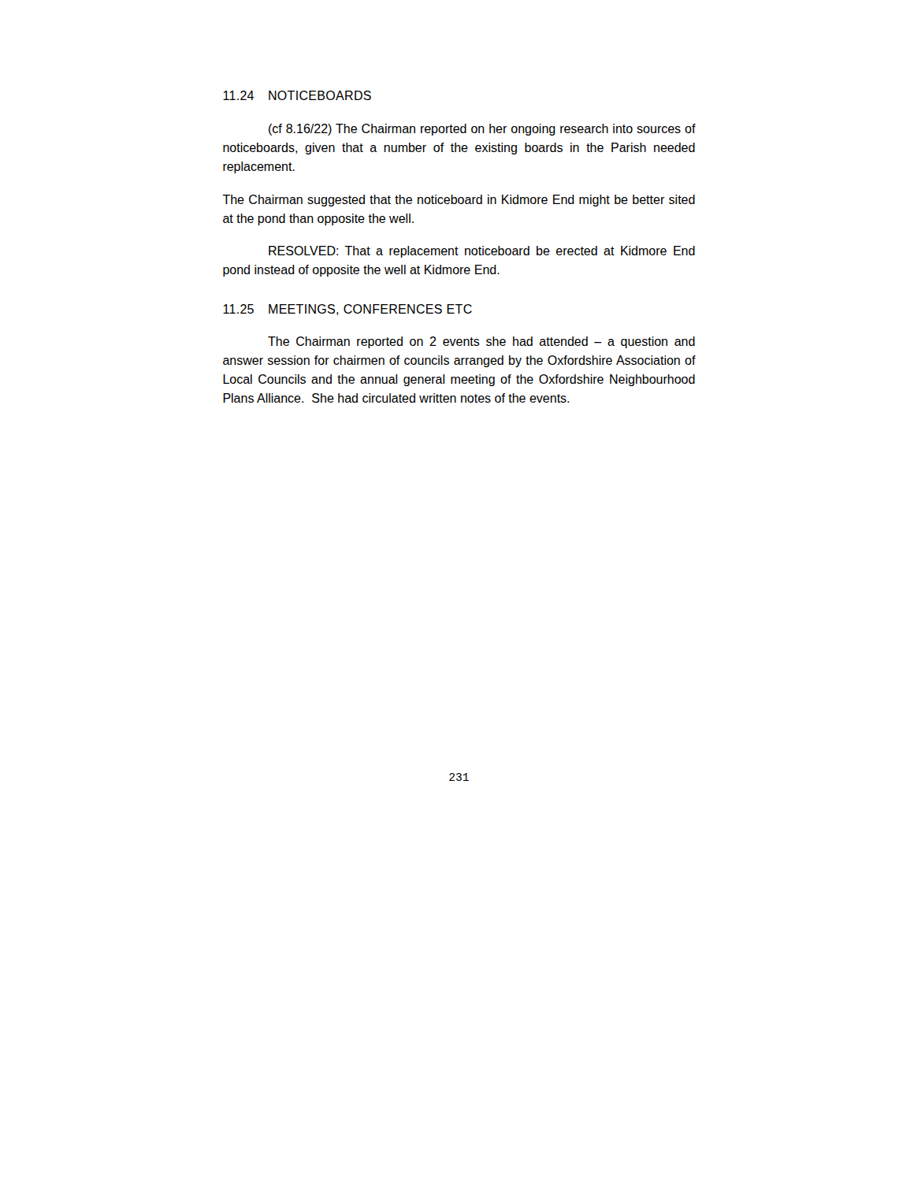11.24 NOTICEBOARDS
(cf 8.16/22) The Chairman reported on her ongoing research into sources of noticeboards, given that a number of the existing boards in the Parish needed replacement.
The Chairman suggested that the noticeboard in Kidmore End might be better sited at the pond than opposite the well.
RESOLVED: That a replacement noticeboard be erected at Kidmore End pond instead of opposite the well at Kidmore End.
11.25 MEETINGS, CONFERENCES ETC
The Chairman reported on 2 events she had attended – a question and answer session for chairmen of councils arranged by the Oxfordshire Association of Local Councils and the annual general meeting of the Oxfordshire Neighbourhood Plans Alliance. She had circulated written notes of the events.
231